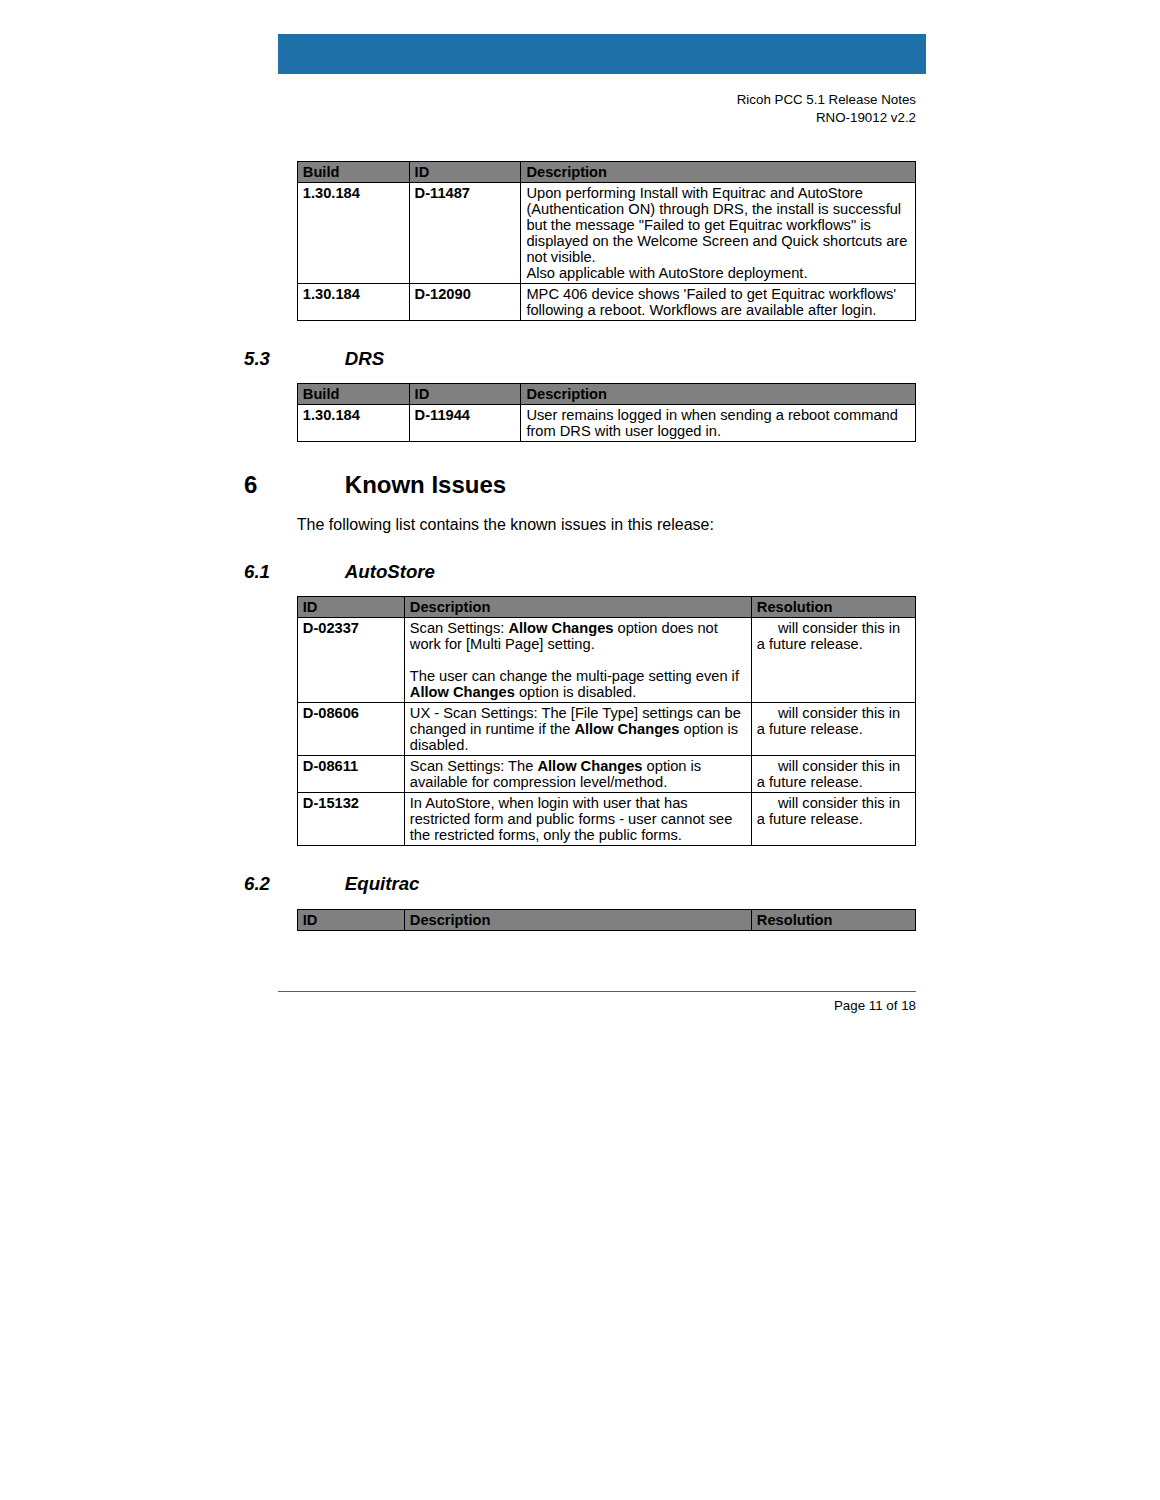Ricoh PCC 5.1 Release Notes
RNO-19012 v2.2
| Build | ID | Description |
| --- | --- | --- |
| 1.30.184 | D-11487 | Upon performing Install with Equitrac and AutoStore (Authentication ON) through DRS, the install is successful but the message "Failed to get Equitrac workflows" is displayed on the Welcome Screen and Quick shortcuts are not visible. Also applicable with AutoStore deployment. |
| 1.30.184 | D-12090 | MPC 406 device shows 'Failed to get Equitrac workflows' following a reboot. Workflows are available after login. |
5.3 DRS
| Build | ID | Description |
| --- | --- | --- |
| 1.30.184 | D-11944 | User remains logged in when sending a reboot command from DRS with user logged in. |
6 Known Issues
The following list contains the known issues in this release:
6.1 AutoStore
| ID | Description | Resolution |
| --- | --- | --- |
| D-02337 | Scan Settings: Allow Changes option does not work for [Multi Page] setting. The user can change the multi-page setting even if Allow Changes option is disabled. | will consider this in a future release. |
| D-08606 | UX - Scan Settings: The [File Type] settings can be changed in runtime if the Allow Changes option is disabled. | will consider this in a future release. |
| D-08611 | Scan Settings: The Allow Changes option is available for compression level/method. | will consider this in a future release. |
| D-15132 | In AutoStore, when login with user that has restricted form and public forms - user cannot see the restricted forms, only the public forms. | will consider this in a future release. |
6.2 Equitrac
| ID | Description | Resolution |
| --- | --- | --- |
Page 11 of 18